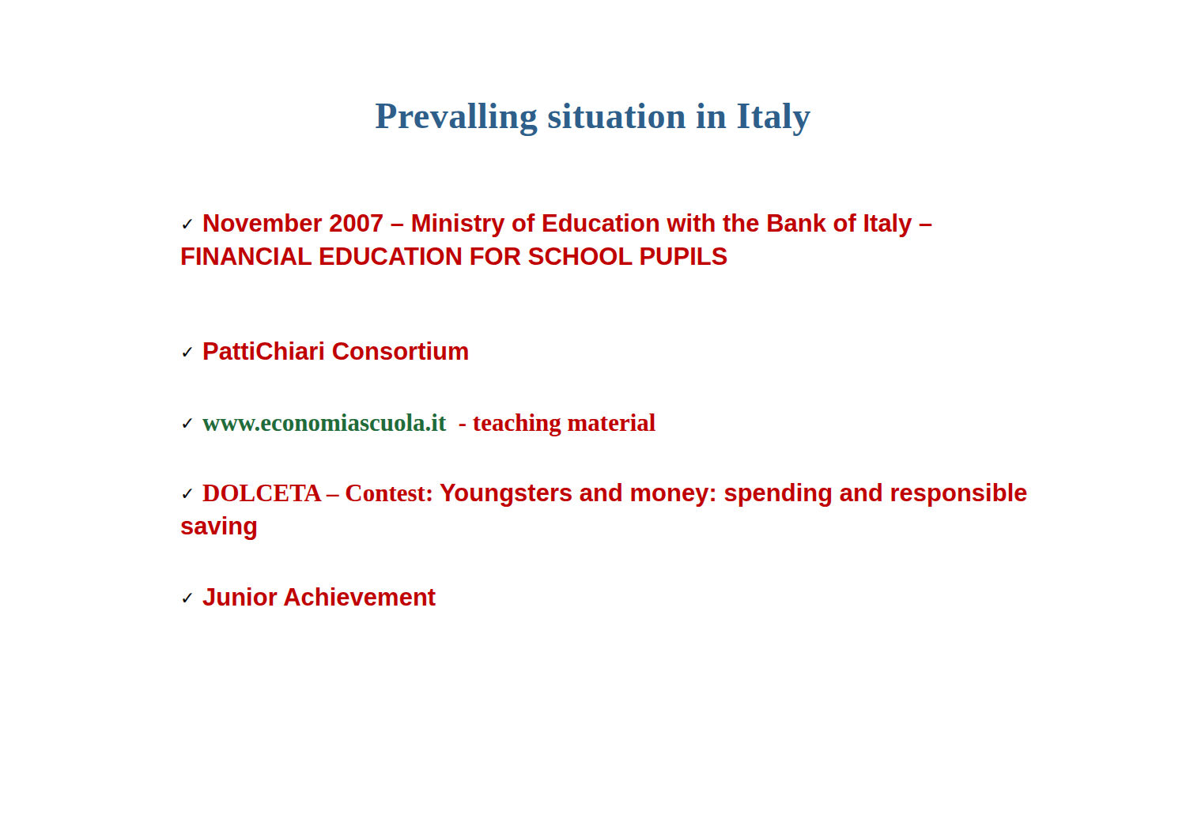Prevalling situation in Italy
November 2007 – Ministry of Education with the Bank of Italy – FINANCIAL EDUCATION FOR SCHOOL PUPILS
PattiChiari Consortium
www.economiascuola.it - teaching material
DOLCETA – Contest: Youngsters and money: spending and responsible saving
Junior Achievement